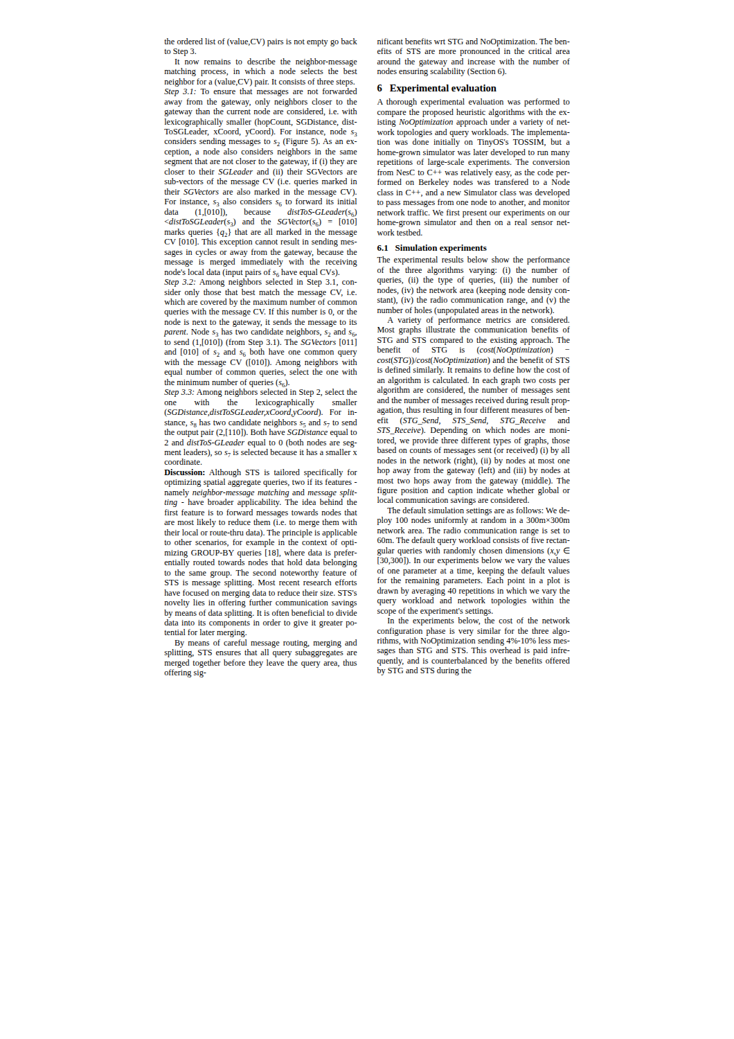the ordered list of (value,CV) pairs is not empty go back to Step 3.
It now remains to describe the neighbor-message matching process, in which a node selects the best neighbor for a (value,CV) pair. It consists of three steps.
Step 3.1: To ensure that messages are not forwarded away from the gateway, only neighbors closer to the gateway than the current node are considered, i.e. with lexicographically smaller (hopCount, SGDistance, distToSGLeader, xCoord, yCoord). For instance, node s3 considers sending messages to s2 (Figure 5). As an exception, a node also considers neighbors in the same segment that are not closer to the gateway, if (i) they are closer to their SGLeader and (ii) their SGVectors are sub-vectors of the message CV (i.e. queries marked in their SGVectors are also marked in the message CV). For instance, s3 also considers s6 to forward its initial data (1,[010]), because distToS-GLeader(s6)<distToSGLeader(s3) and the SGVector(s6) = [010] marks queries {q2} that are all marked in the message CV [010]. This exception cannot result in sending messages in cycles or away from the gateway, because the message is merged immediately with the receiving node's local data (input pairs of s6 have equal CVs).
Step 3.2: Among neighbors selected in Step 3.1, consider only those that best match the message CV, i.e. which are covered by the maximum number of common queries with the message CV. If this number is 0, or the node is next to the gateway, it sends the message to its parent. Node s3 has two candidate neighbors, s2 and s6, to send (1,[010]) (from Step 3.1). The SGVectors [011] and [010] of s2 and s6 both have one common query with the message CV ([010]). Among neighbors with equal number of common queries, select the one with the minimum number of queries (s6).
Step 3.3: Among neighbors selected in Step 2, select the one with the lexicographically smaller (SGDistance,distToSGLeader,xCoord,yCoord). For instance, s8 has two candidate neighbors s5 and s7 to send the output pair (2,[110]). Both have SGDistance equal to 2 and distToS-GLeader equal to 0 (both nodes are segment leaders), so s7 is selected because it has a smaller x coordinate.
Discussion: Although STS is tailored specifically for optimizing spatial aggregate queries, two if its features - namely neighbor-message matching and message splitting - have broader applicability. The idea behind the first feature is to forward messages towards nodes that are most likely to reduce them (i.e. to merge them with their local or route-thru data). The principle is applicable to other scenarios, for example in the context of optimizing GROUP-BY queries [18], where data is preferentially routed towards nodes that hold data belonging to the same group. The second noteworthy feature of STS is message splitting. Most recent research efforts have focused on merging data to reduce their size. STS's novelty lies in offering further communication savings by means of data splitting. It is often beneficial to divide data into its components in order to give it greater potential for later merging.
By means of careful message routing, merging and splitting, STS ensures that all query subaggregates are merged together before they leave the query area, thus offering sig-
nificant benefits wrt STG and NoOptimization. The benefits of STS are more pronounced in the critical area around the gateway and increase with the number of nodes ensuring scalability (Section 6).
6 Experimental evaluation
A thorough experimental evaluation was performed to compare the proposed heuristic algorithms with the existing NoOptimization approach under a variety of network topologies and query workloads. The implementation was done initially on TinyOS's TOSSIM, but a home-grown simulator was later developed to run many repetitions of large-scale experiments. The conversion from NesC to C++ was relatively easy, as the code performed on Berkeley nodes was transfered to a Node class in C++, and a new Simulator class was developed to pass messages from one node to another, and monitor network traffic. We first present our experiments on our home-grown simulator and then on a real sensor network testbed.
6.1 Simulation experiments
The experimental results below show the performance of the three algorithms varying: (i) the number of queries, (ii) the type of queries, (iii) the number of nodes, (iv) the network area (keeping node density constant), (iv) the radio communication range, and (v) the number of holes (unpopulated areas in the network).
A variety of performance metrics are considered. Most graphs illustrate the communication benefits of STG and STS compared to the existing approach. The benefit of STG is (cost(NoOptimization) − cost(STG))/cost(NoOptimization) and the benefit of STS is defined similarly. It remains to define how the cost of an algorithm is calculated. In each graph two costs per algorithm are considered, the number of messages sent and the number of messages received during result propagation, thus resulting in four different measures of benefit (STG_Send, STS_Send, STG_Receive and STS_Receive). Depending on which nodes are monitored, we provide three different types of graphs, those based on counts of messages sent (or received) (i) by all nodes in the network (right), (ii) by nodes at most one hop away from the gateway (left) and (iii) by nodes at most two hops away from the gateway (middle). The figure position and caption indicate whether global or local communication savings are considered.
The default simulation settings are as follows: We deploy 100 nodes uniformly at random in a 300m×300m network area. The radio communication range is set to 60m. The default query workload consists of five rectangular queries with randomly chosen dimensions (x,y ∈ [30,300]). In our experiments below we vary the values of one parameter at a time, keeping the default values for the remaining parameters. Each point in a plot is drawn by averaging 40 repetitions in which we vary the query workload and network topologies within the scope of the experiment's settings.
In the experiments below, the cost of the network configuration phase is very similar for the three algorithms, with NoOptimization sending 4%-10% less messages than STG and STS. This overhead is paid infrequently, and is counterbalanced by the benefits offered by STG and STS during the